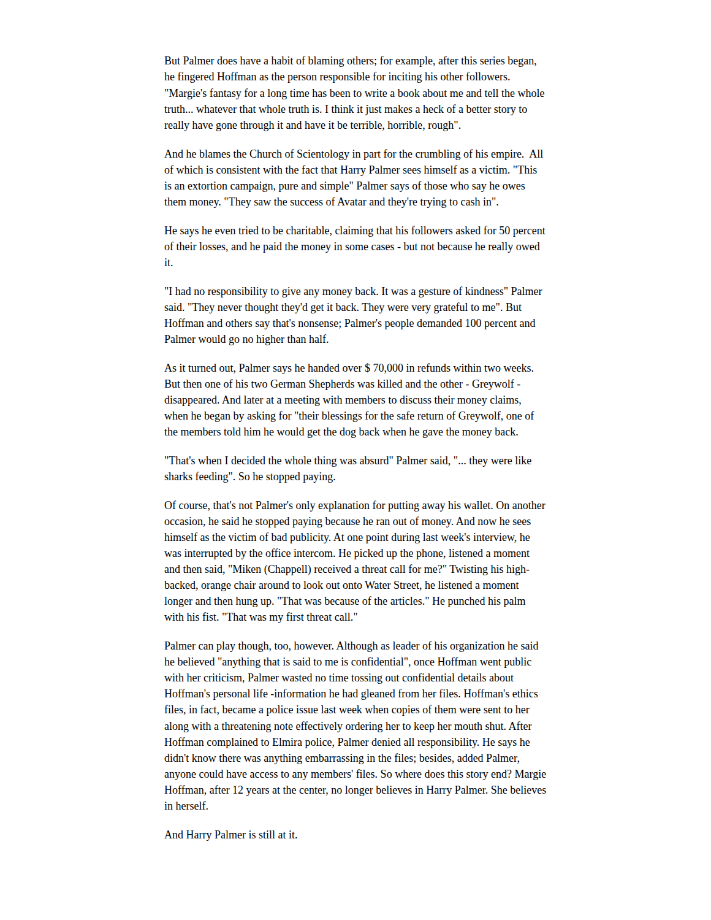But Palmer does have a habit of blaming others; for example, after this series began, he fingered Hoffman as the person responsible for inciting his other followers. "Margie's fantasy for a long time has been to write a book about me and tell the whole truth... whatever that whole truth is. I think it just makes a heck of a better story to really have gone through it and have it be terrible, horrible, rough".
And he blames the Church of Scientology in part for the crumbling of his empire. All of which is consistent with the fact that Harry Palmer sees himself as a victim. "This is an extortion campaign, pure and simple" Palmer says of those who say he owes them money. "They saw the success of Avatar and they're trying to cash in".
He says he even tried to be charitable, claiming that his followers asked for 50 percent of their losses, and he paid the money in some cases - but not because he really owed it.
"I had no responsibility to give any money back. It was a gesture of kindness" Palmer said. "They never thought they'd get it back. They were very grateful to me". But Hoffman and others say that's nonsense; Palmer's people demanded 100 percent and Palmer would go no higher than half.
As it turned out, Palmer says he handed over $ 70,000 in refunds within two weeks. But then one of his two German Shepherds was killed and the other - Greywolf - disappeared. And later at a meeting with members to discuss their money claims, when he began by asking for "their blessings for the safe return of Greywolf, one of the members told him he would get the dog back when he gave the money back.
"That's when I decided the whole thing was absurd" Palmer said, "... they were like sharks feeding". So he stopped paying.
Of course, that's not Palmer's only explanation for putting away his wallet. On another occasion, he said he stopped paying because he ran out of money. And now he sees himself as the victim of bad publicity. At one point during last week's interview, he was interrupted by the office intercom. He picked up the phone, listened a moment and then said, "Miken (Chappell) received a threat call for me?" Twisting his high-backed, orange chair around to look out onto Water Street, he listened a moment longer and then hung up. "That was because of the articles." He punched his palm with his fist. "That was my first threat call."
Palmer can play though, too, however. Although as leader of his organization he said he believed "anything that is said to me is confidential", once Hoffman went public with her criticism, Palmer wasted no time tossing out confidential details about Hoffman's personal life -information he had gleaned from her files. Hoffman's ethics files, in fact, became a police issue last week when copies of them were sent to her along with a threatening note effectively ordering her to keep her mouth shut. After Hoffman complained to Elmira police, Palmer denied all responsibility. He says he didn't know there was anything embarrassing in the files; besides, added Palmer, anyone could have access to any members' files. So where does this story end? Margie Hoffman, after 12 years at the center, no longer believes in Harry Palmer. She believes in herself.
And Harry Palmer is still at it.